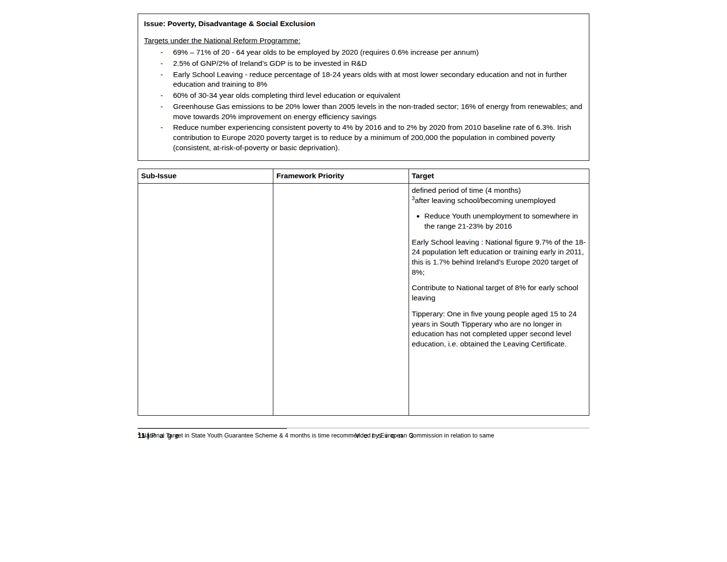Issue: Poverty, Disadvantage & Social Exclusion
Targets under the National Reform Programme:
69% – 71% of 20 - 64 year olds to be employed by 2020 (requires 0.6% increase per annum)
2.5% of GNP/2% of Ireland’s GDP is to be invested in R&D
Early School Leaving - reduce percentage of 18-24 years olds with at most lower secondary education and not in further education and training to 8%
60% of 30-34 year olds completing third level education or equivalent
Greenhouse Gas emissions to be 20% lower than 2005 levels in the non-traded sector; 16% of energy from renewables; and move towards 20% improvement on energy efficiency savings
Reduce number experiencing consistent poverty to 4% by 2016 and to 2% by 2020 from 2010 baseline rate of 6.3%. Irish contribution to Europe 2020 poverty target is to reduce by a minimum of 200,000 the population in combined poverty (consistent, at-risk-of-poverty or basic deprivation).
| Sub-Issue | Framework Priority | Target |
| --- | --- | --- |
| | | defined period of time (4 months) 3 after leaving school/becoming unemployed Reduce Youth unemployment to somewhere in the range 21-23% by 2016 Early School leaving : National figure 9.7% of the 18-24 population left education or training early in 2011, this is 1.7% behind Ireland's Europe 2020 target of 8%; Contribute to National target of 8% for early school leaving Tipperary: One in five young people aged 15 to 24 years in South Tipperary who are no longer in education has not completed upper second level education, i.e. obtained the Leaving Certificate. |
3 National Target in State Youth Guarantee Scheme & 4 months is time recommended by European Commission in relation to same
11 | P a g e
V e r s i o n 3